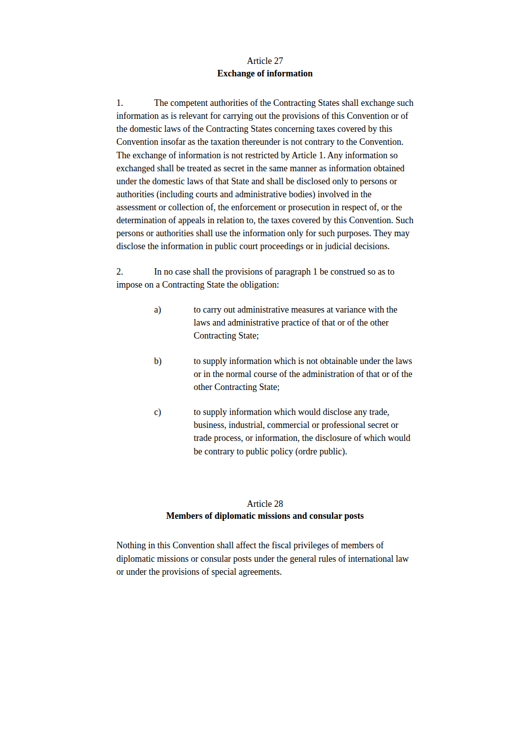Article 27 Exchange of information
1. The competent authorities of the Contracting States shall exchange such information as is relevant for carrying out the provisions of this Convention or of the domestic laws of the Contracting States concerning taxes covered by this Convention insofar as the taxation thereunder is not contrary to the Convention. The exchange of information is not restricted by Article 1. Any information so exchanged shall be treated as secret in the same manner as information obtained under the domestic laws of that State and shall be disclosed only to persons or authorities (including courts and administrative bodies) involved in the assessment or collection of, the enforcement or prosecution in respect of, or the determination of appeals in relation to, the taxes covered by this Convention. Such persons or authorities shall use the information only for such purposes. They may disclose the information in public court proceedings or in judicial decisions.
2. In no case shall the provisions of paragraph 1 be construed so as to impose on a Contracting State the obligation:
a) to carry out administrative measures at variance with the laws and administrative practice of that or of the other Contracting State;
b) to supply information which is not obtainable under the laws or in the normal course of the administration of that or of the other Contracting State;
c) to supply information which would disclose any trade, business, industrial, commercial or professional secret or trade process, or information, the disclosure of which would be contrary to public policy (ordre public).
Article 28 Members of diplomatic missions and consular posts
Nothing in this Convention shall affect the fiscal privileges of members of diplomatic missions or consular posts under the general rules of international law or under the provisions of special agreements.